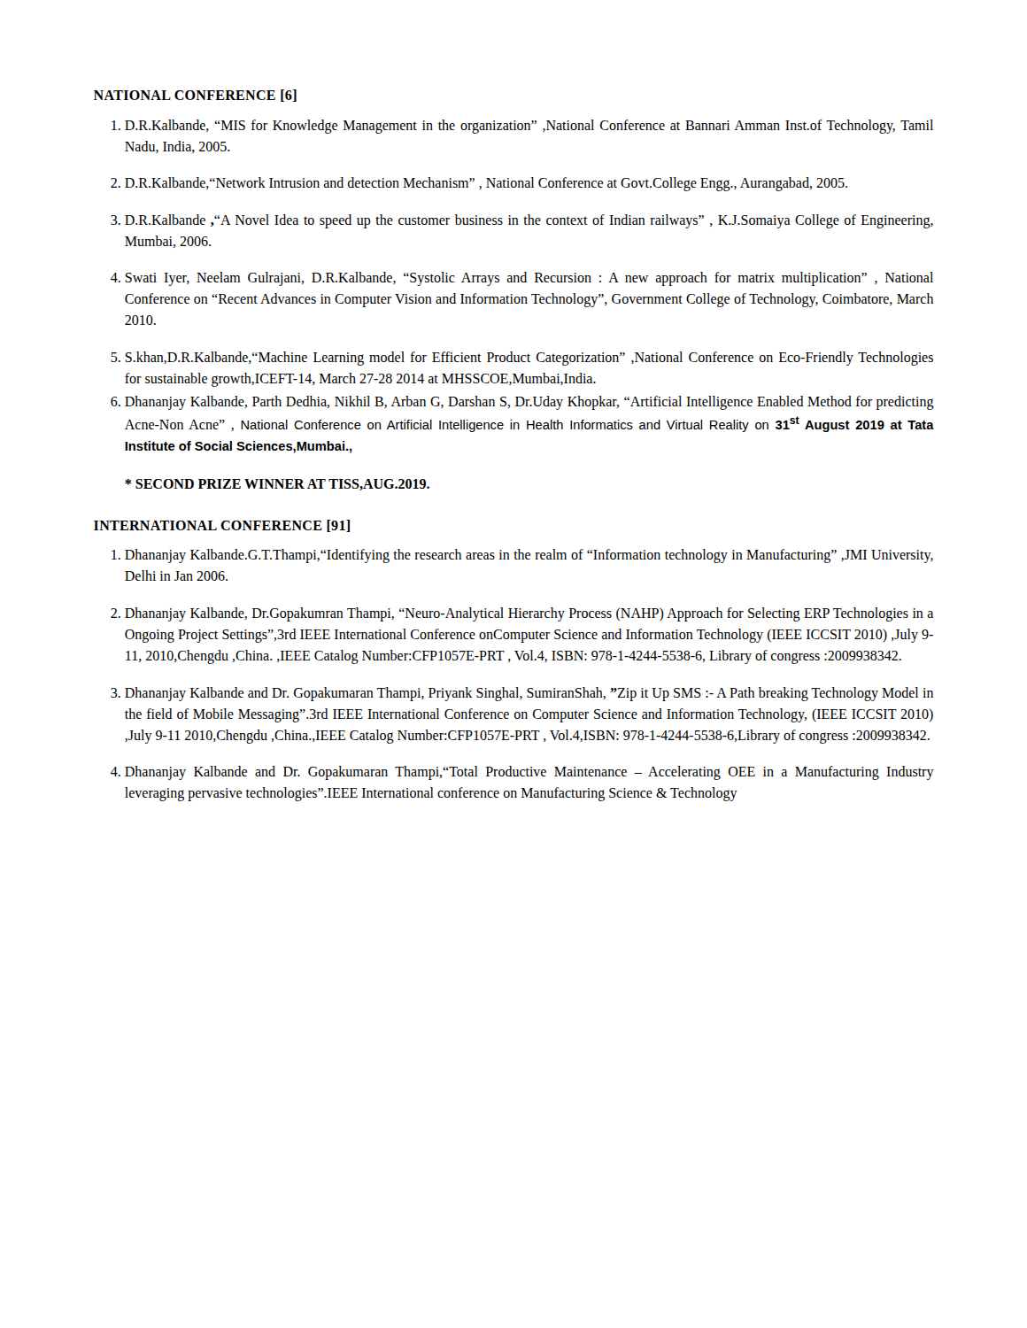NATIONAL CONFERENCE [6]
D.R.Kalbande, “MIS for Knowledge Management in the organization” ,National Conference at Bannari Amman Inst.of Technology, Tamil Nadu, India, 2005.
D.R.Kalbande,“Network Intrusion and detection Mechanism” , National Conference at Govt.College Engg., Aurangabad, 2005.
D.R.Kalbande ,“A Novel Idea to speed up the customer business in the context of Indian railways” , K.J.Somaiya College of Engineering, Mumbai, 2006.
Swati Iyer, Neelam Gulrajani, D.R.Kalbande, “Systolic Arrays and Recursion : A new approach for matrix multiplication” , National Conference on “Recent Advances in Computer Vision and Information Technology”, Government College of Technology, Coimbatore, March 2010.
S.khan,D.R.Kalbande,“Machine Learning model for Efficient Product Categorization” ,National Conference on Eco-Friendly Technologies for sustainable growth,ICEFT-14, March 27-28 2014 at MHSSCOE,Mumbai,India.
Dhananjay Kalbande, Parth Dedhia, Nikhil B, Arban G, Darshan S, Dr.Uday Khopkar, “Artificial Intelligence Enabled Method for predicting Acne-Non Acne” , National Conference on Artificial Intelligence in Health Informatics and Virtual Reality on 31st August 2019 at Tata Institute of Social Sciences,Mumbai.,
* SECOND PRIZE WINNER AT TISS,AUG.2019.
INTERNATIONAL CONFERENCE [91]
Dhananjay Kalbande.G.T.Thampi,“Identifying the research areas in the realm of “Information technology in Manufacturing” ,JMI University, Delhi in Jan 2006.
Dhananjay Kalbande, Dr.Gopakumran Thampi, “Neuro-Analytical Hierarchy Process (NAHP) Approach for Selecting ERP Technologies in a Ongoing Project Settings”,3rd IEEE International Conference onComputer Science and Information Technology (IEEE ICCSIT 2010) ,July 9-11, 2010,Chengdu ,China. ,IEEE Catalog Number:CFP1057E-PRT , Vol.4, ISBN: 978-1-4244-5538-6, Library of congress :2009938342.
Dhananjay Kalbande and Dr. Gopakumaran Thampi, Priyank Singhal, SumiranShah, ”Zip it Up SMS :- A Path breaking Technology Model in the field of Mobile Messaging”.3rd IEEE International Conference on Computer Science and Information Technology, (IEEE ICCSIT 2010) ,July 9-11 2010,Chengdu ,China.,IEEE Catalog Number:CFP1057E-PRT , Vol.4,ISBN: 978-1-4244-5538-6,Library of congress :2009938342.
Dhananjay Kalbande and Dr. Gopakumaran Thampi,“Total Productive Maintenance – Accelerating OEE in a Manufacturing Industry leveraging pervasive technologies”.IEEE International conference on Manufacturing Science & Technology